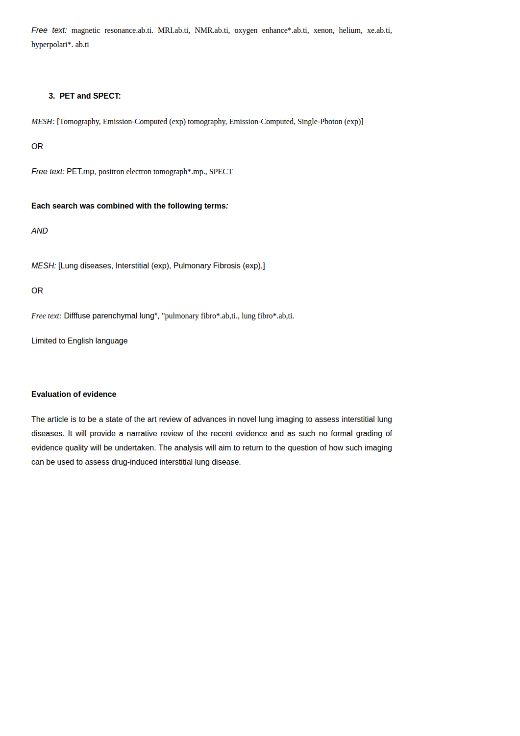Free text: magnetic resonance.ab.ti. MRI.ab.ti, NMR.ab.ti, oxygen enhance*.ab.ti, xenon, helium, xe.ab.ti, hyperpolari*. ab.ti
3. PET and SPECT:
MESH: [Tomography, Emission-Computed (exp) tomography, Emission-Computed, Single-Photon (exp)]
OR
Free text: PET.mp, positron electron tomograph*.mp., SPECT
Each search was combined with the following terms:
AND
MESH: [Lung diseases, Interstitial (exp), Pulmonary Fibrosis (exp),]
OR
Free text: Difffuse parenchymal lung*, "pulmonary fibro*.ab,ti., lung fibro*.ab,ti.
Limited to English language
Evaluation of evidence
The article is to be a state of the art review of advances in novel lung imaging to assess interstitial lung diseases. It will provide a narrative review of the recent evidence and as such no formal grading of evidence quality will be undertaken. The analysis will aim to return to the question of how such imaging can be used to assess drug-induced interstitial lung disease.